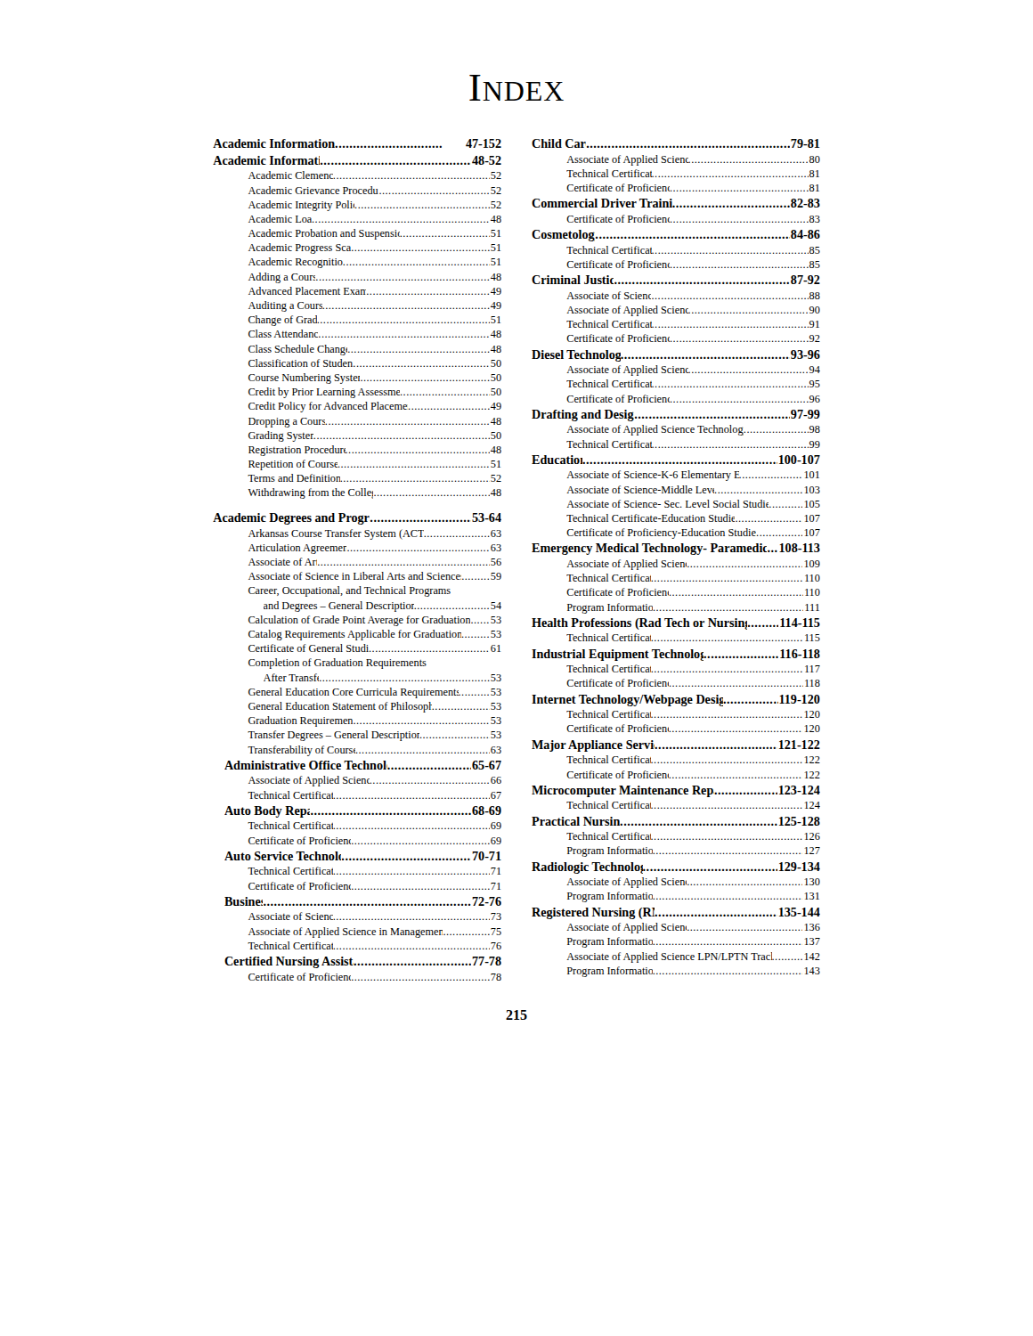Index
Academic Information.............................. 47-152
Academic Information................................................ 48-52
Academic Clemency..................................................... 52
Academic Grievance Procedure..................................... 52
Academic Integrity Policy.............................................. 52
Academic Load............................................................. 48
Academic Probation and Suspension.............................. 51
Academic Progress Scale............................................... 51
Academic Recognition................................................. 51
Adding a Course............................................................ 48
Advanced Placement Exams......................................... 49
Auditing a Course......................................................... 49
Change of Grade........................................................... 51
Class Attendance.......................................................... 48
Class Schedule Changes................................................ 48
Classification of Students.............................................. 50
Course Numbering System........................................... 50
Credit by Prior Learning Assessment.............................. 50
Credit Policy for Advanced Placement........................... 49
Dropping a Course........................................................ 48
Grading System............................................................ 50
Registration Procedures................................................. 48
Repetition of Courses................................................... 51
Terms and Definitions.................................................. 52
Withdrawing from the College....................................... 48
Academic Degrees and Programs................................ 53-64
Arkansas Course Transfer System (ACTS)...................... 63
Articulation Agreements................................................. 63
Associate of Arts........................................................... 56
Associate of Science in Liberal Arts and Sciences......... 59
Career, Occupational, and Technical Programs
and Degrees – General Descriptions......................... 54
Calculation of Grade Point Average for Graduation...... 53
Catalog Requirements Applicable for Graduation......... 53
Certificate of General Studies......................................... 61
Completion of Graduation Requirements
After Transfer............................................................ 53
General Education Core Curricula Requirements.......... 53
General Education Statement of Philosophy................... 53
Graduation Requirements.............................................. 53
Transfer Degrees – General Descriptions....................... 53
Transferability of Courses............................................. 63
Administrative Office Technology.......................... 65-67
Associate of Applied Science........................................ 66
Technical Certificate..................................................... 67
Auto Body Repair................................................... 68-69
Technical Certificate..................................................... 69
Certificate of Proficiency............................................... 69
Auto Service Technology......................................... 70-71
Technical Certificate..................................................... 71
Certificate of Proficiency............................................... 71
Business..................................................................... 72-76
Associate of Science..................................................... 73
Associate of Applied Science in Management............... 75
Technical Certificate..................................................... 76
Certified Nursing Assistant..................................... 77-78
Certificate of Proficiency............................................... 78
Child Care.............................................................. 79-81
Associate of Applied Science........................................ 80
Technical Certificate..................................................... 81
Certificate of Proficiency............................................... 81
Commercial Driver Training.................................... 82-83
Certificate of Proficiency............................................... 83
Cosmetology........................................................... 84-86
Technical Certificate..................................................... 85
Certificate of Proficiency............................................... 85
Criminal Justice..................................................... 87-92
Associate of Science..................................................... 88
Associate of Applied Science........................................ 90
Technical Certificate..................................................... 91
Certificate of Proficiency............................................... 92
Diesel Technology................................................... 93-96
Associate of Applied Science........................................ 94
Technical Certificate..................................................... 95
Certificate of Proficiency............................................... 96
Drafting and Design.............................................. 97-99
Associate of Applied Science Technology..................... 98
Technical Certificate..................................................... 99
Education........................................................... 100-107
Associate of Science-K-6 Elementary Ed..................... 101
Associate of Science-Middle Level............................. 103
Associate of Science- Sec. Level Social Studies........... 105
Technical Certificate-Education Studies...................... 107
Certificate of Proficiency-Education Studies............... 107
Emergency Medical Technology- Paramedic... 108-113
Associate of Applied Science....................................... 109
Technical Certificate.................................................... 110
Certificate of Proficiency.............................................. 110
Program Information................................................... 111
Health Professions (Rad Tech or Nursing)......... 114-115
Technical Certificate.................................................... 115
Industrial Equipment Technology...................... 116-118
Technical Certificate.................................................... 117
Certificate of Proficiency.............................................. 118
Internet Technology/Webpage Design................ 119-120
Technical Certificate.................................................... 120
Certificate of Proficiency.............................................. 120
Major Appliance Service..................................... 121-122
Technical Certificate.................................................... 122
Certificate of Proficiency.............................................. 122
Microcomputer Maintenance Repair................... 123-124
Technical Certificate.................................................... 124
Practical Nursing............................................... 125-128
Technical Certificate.................................................... 126
Program Information................................................... 127
Radiologic Technology......................................... 129-134
Associate of Applied Science....................................... 130
Program Information................................................... 131
Registered Nursing (RN)..................................... 135-144
Associate of Applied Science....................................... 136
Program Information................................................... 137
Associate of Applied Science LPN/LPTN Track.......... 142
Program Information................................................... 143
215